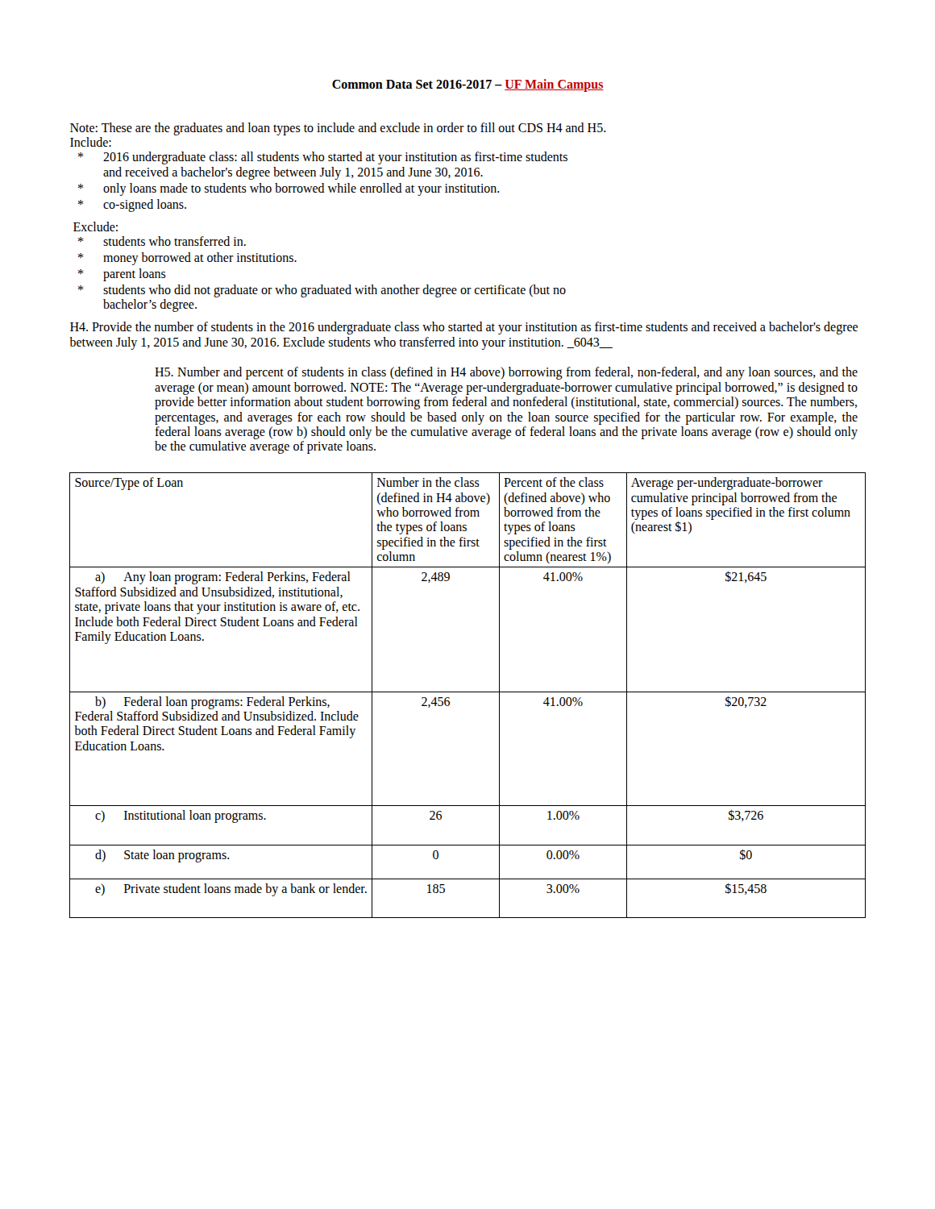Common Data Set 2016-2017 – UF Main Campus
Note: These are the graduates and loan types to include and exclude in order to fill out CDS H4 and H5.
Include:
*2016 undergraduate class: all students who started at your institution as first-time students
and received a bachelor's degree between July 1, 2015 and June 30, 2016.
*only loans made to students who borrowed while enrolled at your institution.
*co-signed loans.
Exclude:
*students who transferred in.
*money borrowed at other institutions.
*parent loans
*students who did not graduate or who graduated with another degree or certificate (but no
bachelor’s degree.
H4. Provide the number of students in the 2016 undergraduate class who started at your institution as first-time students and received a bachelor's degree between July 1, 2015 and June 30, 2016. Exclude students who transferred into your institution. _6043__
H5. Number and percent of students in class (defined in H4 above) borrowing from federal, non-federal, and any loan sources, and the average (or mean) amount borrowed. NOTE: The “Average per-undergraduate-borrower cumulative principal borrowed,” is designed to provide better information about student borrowing from federal and nonfederal (institutional, state, commercial) sources. The numbers, percentages, and averages for each row should be based only on the loan source specified for the particular row. For example, the federal loans average (row b) should only be the cumulative average of federal loans and the private loans average (row e) should only be the cumulative average of private loans.
| Source/Type of Loan | Number in the class (defined in H4 above) who borrowed from the types of loans specified in the first column | Percent of the class (defined above) who borrowed from the types of loans specified in the first column (nearest 1%) | Average per-undergraduate-borrower cumulative principal borrowed from the types of loans specified in the first column (nearest $1) |
| --- | --- | --- | --- |
| a) Any loan program: Federal Perkins, Federal Stafford Subsidized and Unsubsidized, institutional, state, private loans that your institution is aware of, etc. Include both Federal Direct Student Loans and Federal Family Education Loans. | 2,489 | 41.00% | $21,645 |
| b) Federal loan programs: Federal Perkins, Federal Stafford Subsidized and Unsubsidized. Include both Federal Direct Student Loans and Federal Family Education Loans. | 2,456 | 41.00% | $20,732 |
| c) Institutional loan programs. | 26 | 1.00% | $3,726 |
| d) State loan programs. | 0 | 0.00% | $0 |
| e) Private student loans made by a bank or lender. | 185 | 3.00% | $15,458 |